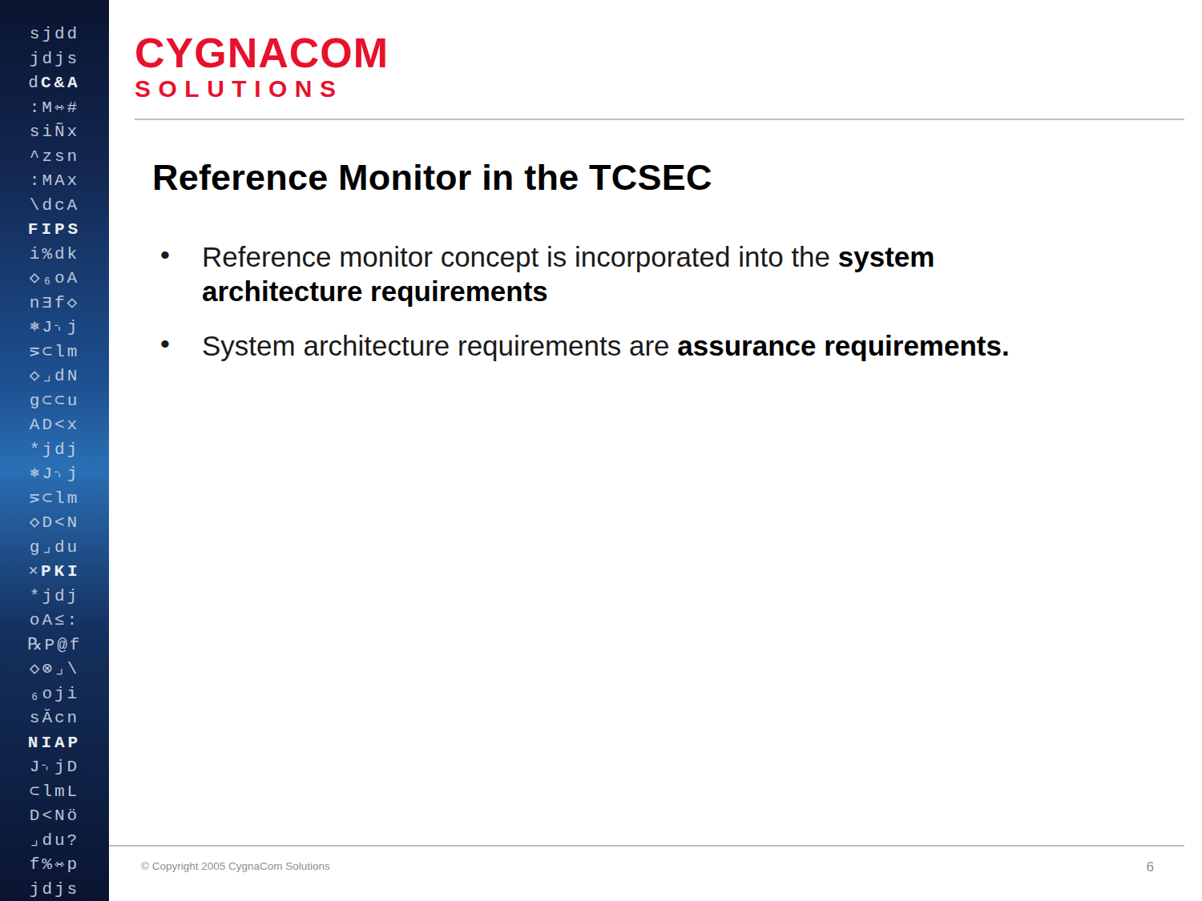sjdd jdjs dC&A :M⇿# siÑx ^zsn :MAx \dcA FIPS i%dk ◇₆oA nƎf◇ ⎈J⌍j ⋝⊂lm ◇⌟dN g⊂⊂u AD<x *jdj ⎈J⌍j ⋝⊂lm ◇D<N g⌟du ×PKI *jdj oA≤: ℞P@f ◇⊗⌟\ ₆oji sĂcn NIAP J⌍jD ⊂lmL D<Nö ⌟du? f%⇿p jdjs df%⇿ ⇿%⇿d
CYGNACOM
SOLUTIONS
Reference Monitor in the TCSEC
Reference monitor concept is incorporated into the system architecture requirements
System architecture requirements are assurance requirements.
© Copyright 2005 CygnaCom Solutions
6